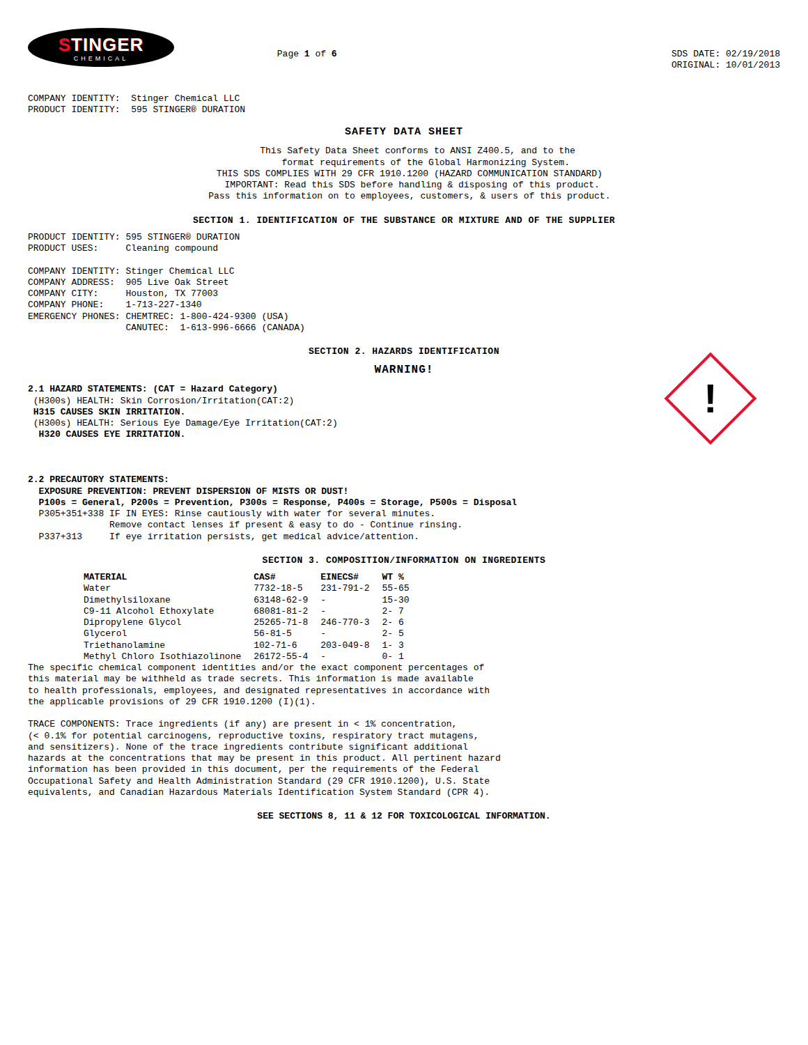STINGER
CHEMICAL
Page 1 of 6
SDS DATE: 02/19/2018 ORIGINAL: 10/01/2013
COMPANY IDENTITY:  Stinger Chemical LLC
PRODUCT IDENTITY:  595 STINGER® DURATION
SAFETY DATA SHEET
     This Safety Data Sheet conforms to ANSI Z400.5, and to the
        format requirements of the Global Harmonizing System.
  THIS SDS COMPLIES WITH 29 CFR 1910.1200 (HAZARD COMMUNICATION STANDARD)
   IMPORTANT: Read this SDS before handling & disposing of this product.
  Pass this information on to employees, customers, & users of this product.
SECTION 1. IDENTIFICATION OF THE SUBSTANCE OR MIXTURE AND OF THE SUPPLIER
PRODUCT IDENTITY: 595 STINGER® DURATION
PRODUCT USES:     Cleaning compound

COMPANY IDENTITY: Stinger Chemical LLC
COMPANY ADDRESS:  905 Live Oak Street
COMPANY CITY:     Houston, TX 77003
COMPANY PHONE:    1-713-227-1340
EMERGENCY PHONES: CHEMTREC: 1-800-424-9300 (USA)
                  CANUTEC:  1-613-996-6666 (CANADA)
SECTION 2. HAZARDS IDENTIFICATION
WARNING!
!
2.1 HAZARD STATEMENTS: (CAT = Hazard Category)
 (H300s) HEALTH: Skin Corrosion/Irritation(CAT:2)
 H315 CAUSES SKIN IRRITATION.
 (H300s) HEALTH: Serious Eye Damage/Eye Irritation(CAT:2)
  H320 CAUSES EYE IRRITATION.
2.2 PRECAUTORY STATEMENTS:
  EXPOSURE PREVENTION: PREVENT DISPERSION OF MISTS OR DUST!
  P100s = General, P200s = Prevention, P300s = Response, P400s = Storage, P500s = Disposal
  P305+351+338 IF IN EYES: Rinse cautiously with water for several minutes.
               Remove contact lenses if present & easy to do - Continue rinsing.
  P337+313     If eye irritation persists, get medical advice/attention.
SECTION 3. COMPOSITION/INFORMATION ON INGREDIENTS
| MATERIAL | CAS# | EINECS# | WT % |
| --- | --- | --- | --- |
| Water | 7732-18-5 | 231-791-2 | 55-65 |
| Dimethylsiloxane | 63148-62-9 | - | 15-30 |
| C9-11 Alcohol Ethoxylate | 68081-81-2 | - | 2- 7 |
| Dipropylene Glycol | 25265-71-8 | 246-770-3 | 2- 6 |
| Glycerol | 56-81-5 | - | 2- 5 |
| Triethanolamine | 102-71-6 | 203-049-8 | 1- 3 |
| Methyl Chloro Isothiazolinone | 26172-55-4 | - | 0- 1 |
The specific chemical component identities and/or the exact component percentages of
this material may be withheld as trade secrets. This information is made available
to health professionals, employees, and designated representatives in accordance with
the applicable provisions of 29 CFR 1910.1200 (I)(1).

TRACE COMPONENTS: Trace ingredients (if any) are present in < 1% concentration,
(< 0.1% for potential carcinogens, reproductive toxins, respiratory tract mutagens,
and sensitizers). None of the trace ingredients contribute significant additional
hazards at the concentrations that may be present in this product. All pertinent hazard
information has been provided in this document, per the requirements of the Federal
Occupational Safety and Health Administration Standard (29 CFR 1910.1200), U.S. State
equivalents, and Canadian Hazardous Materials Identification System Standard (CPR 4).
SEE SECTIONS 8, 11 & 12 FOR TOXICOLOGICAL INFORMATION.